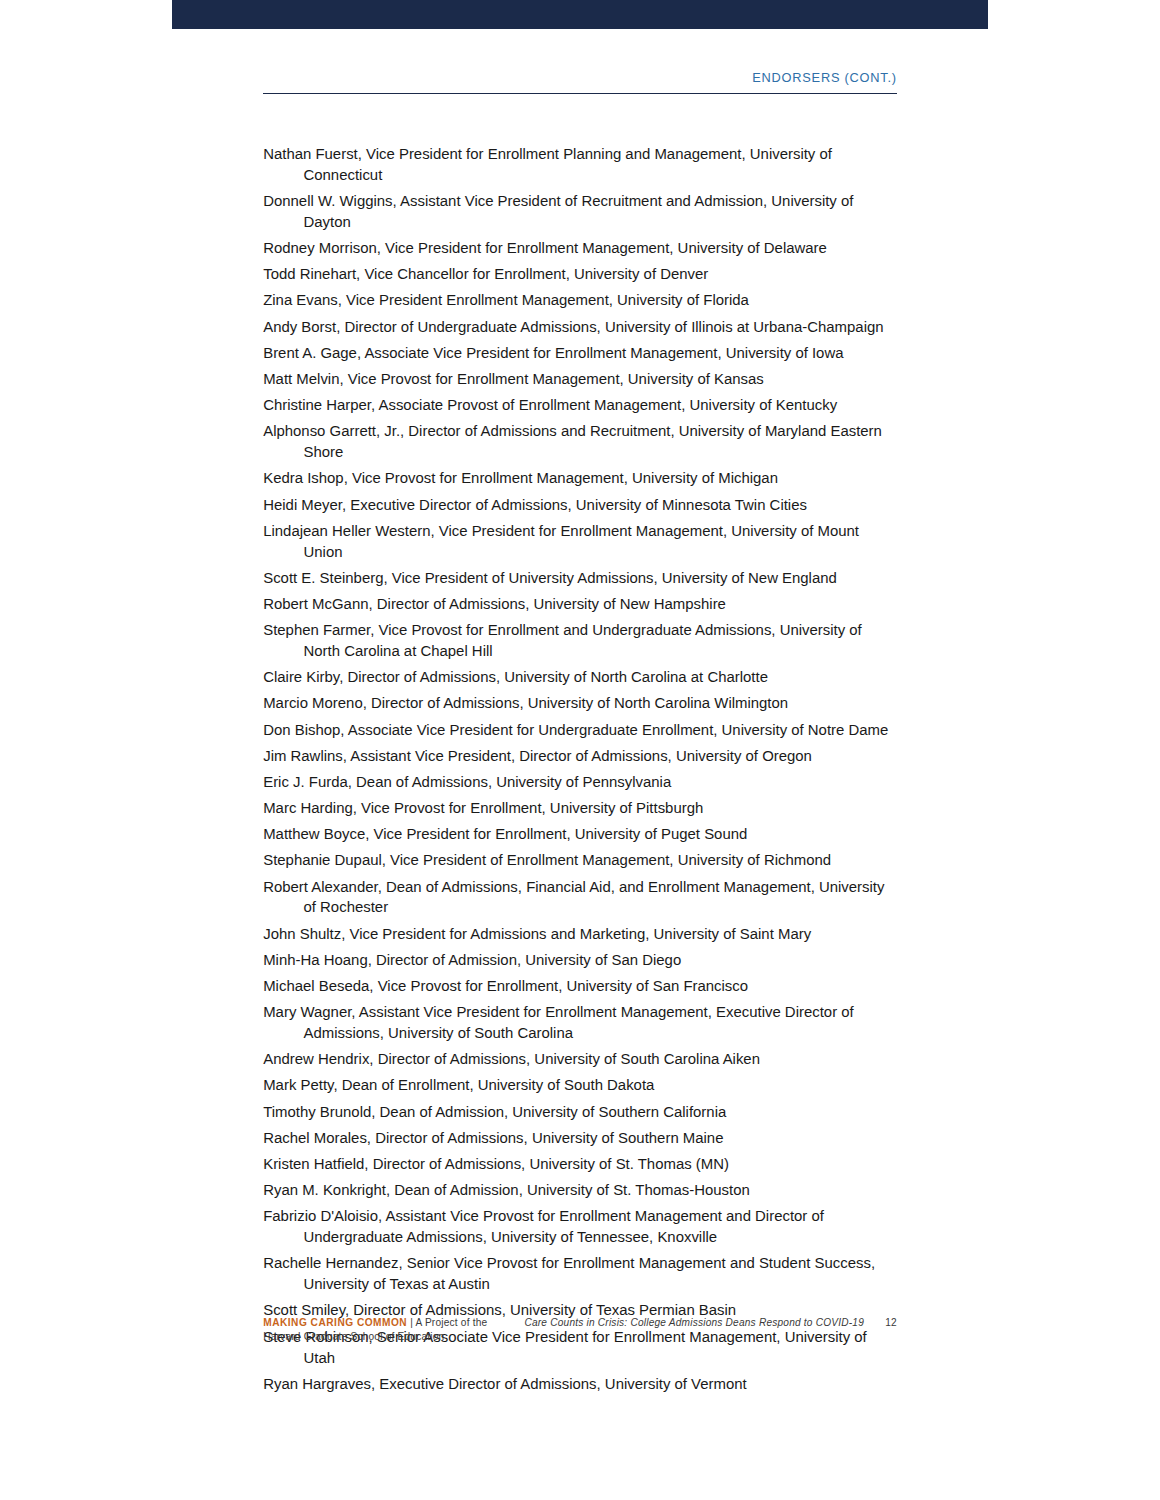ENDORSERS (CONT.)
Nathan Fuerst, Vice President for Enrollment Planning and Management, University of Connecticut
Donnell W. Wiggins, Assistant Vice President of Recruitment and Admission, University of Dayton
Rodney Morrison, Vice President for Enrollment Management, University of Delaware
Todd Rinehart, Vice Chancellor for Enrollment, University of Denver
Zina Evans, Vice President Enrollment Management, University of Florida
Andy Borst, Director of Undergraduate Admissions, University of Illinois at Urbana-Champaign
Brent A. Gage, Associate Vice President for Enrollment Management, University of Iowa
Matt Melvin, Vice Provost for Enrollment Management, University of Kansas
Christine Harper, Associate Provost of Enrollment Management, University of Kentucky
Alphonso Garrett, Jr., Director of Admissions and Recruitment, University of Maryland Eastern Shore
Kedra Ishop, Vice Provost for Enrollment Management, University of Michigan
Heidi Meyer, Executive Director of Admissions, University of Minnesota Twin Cities
Lindajean Heller Western, Vice President for Enrollment Management, University of Mount Union
Scott E. Steinberg, Vice President of University Admissions, University of New England
Robert McGann, Director of Admissions, University of New Hampshire
Stephen Farmer, Vice Provost for Enrollment and Undergraduate Admissions, University of North Carolina at Chapel Hill
Claire Kirby, Director of Admissions, University of North Carolina at Charlotte
Marcio Moreno, Director of Admissions, University of North Carolina Wilmington
Don Bishop, Associate Vice President for Undergraduate Enrollment, University of Notre Dame
Jim Rawlins, Assistant Vice President, Director of Admissions, University of Oregon
Eric J. Furda, Dean of Admissions, University of Pennsylvania
Marc Harding, Vice Provost for Enrollment, University of Pittsburgh
Matthew Boyce, Vice President for Enrollment, University of Puget Sound
Stephanie Dupaul, Vice President of Enrollment Management, University of Richmond
Robert Alexander, Dean of Admissions, Financial Aid, and Enrollment Management, University of Rochester
John Shultz, Vice President for Admissions and Marketing, University of Saint Mary
Minh-Ha Hoang, Director of Admission, University of San Diego
Michael Beseda, Vice Provost for Enrollment, University of San Francisco
Mary Wagner, Assistant Vice President for Enrollment Management, Executive Director of Admissions, University of South Carolina
Andrew Hendrix, Director of Admissions, University of South Carolina Aiken
Mark Petty, Dean of Enrollment, University of South Dakota
Timothy Brunold, Dean of Admission, University of Southern California
Rachel Morales, Director of Admissions, University of Southern Maine
Kristen Hatfield, Director of Admissions, University of St. Thomas (MN)
Ryan M. Konkright, Dean of Admission, University of St. Thomas-Houston
Fabrizio D'Aloisio, Assistant Vice Provost for Enrollment Management and Director of Undergraduate Admissions, University of Tennessee, Knoxville
Rachelle Hernandez, Senior Vice Provost for Enrollment Management and Student Success, University of Texas at Austin
Scott Smiley, Director of Admissions, University of Texas Permian Basin
Steve Robinson, Senior Associate Vice President for Enrollment Management, University of Utah
Ryan Hargraves, Executive Director of Admissions, University of Vermont
MAKING CARING COMMON | A Project of the Harvard Graduate School of Education
Care Counts in Crisis: College Admissions Deans Respond to COVID-1912